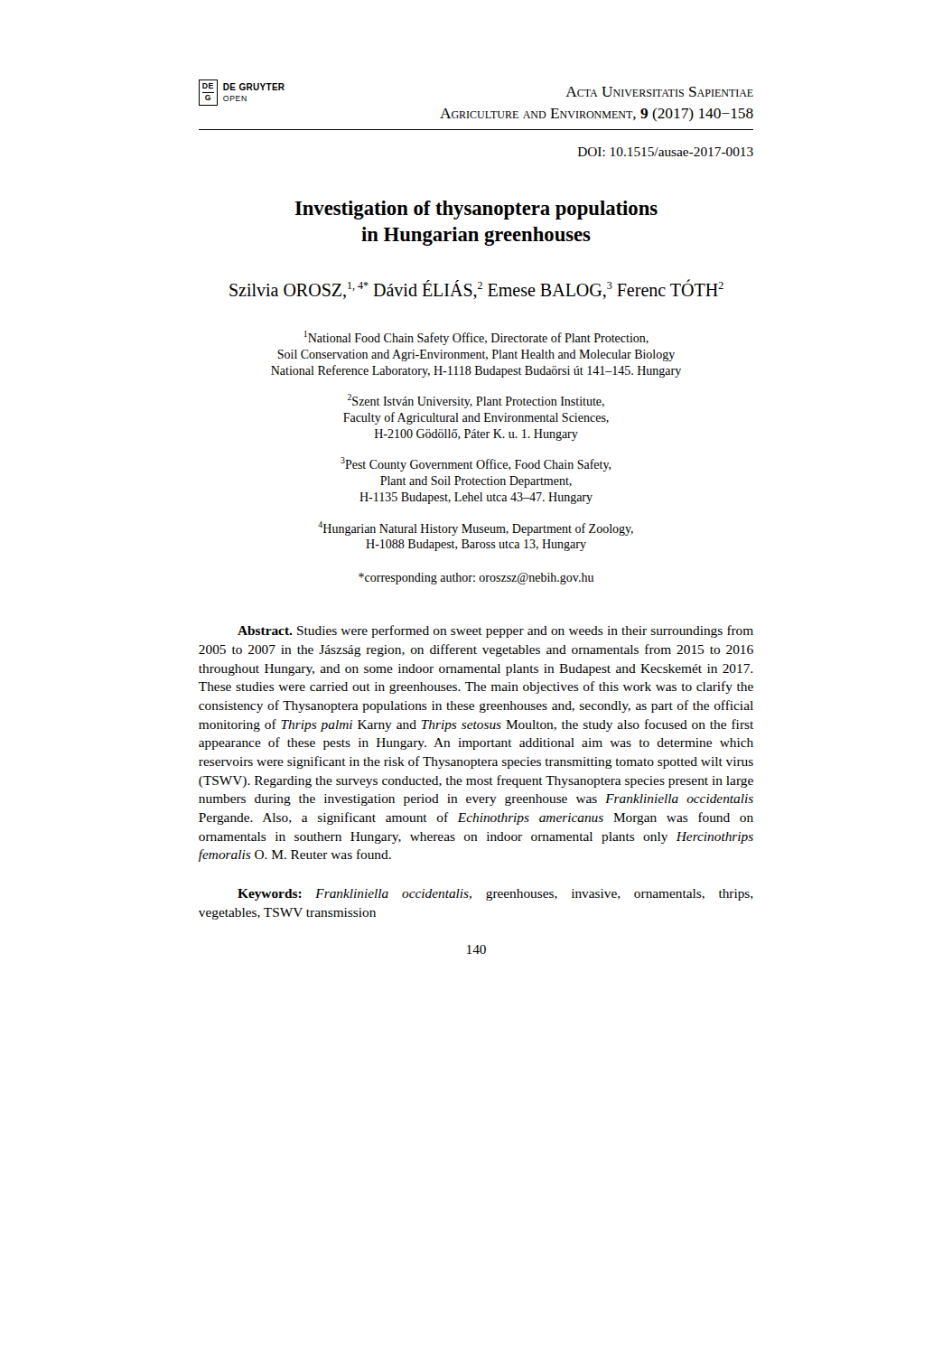DE
G
DE GRUYTER
OPEN
Acta Universitatis Sapientiae
Agriculture and Environment, 9 (2017) 140−158
DOI: 10.1515/ausae-2017-0013
Investigation of thysanoptera populations
in Hungarian greenhouses
Szilvia OROSZ,1, 4* Dávid ÉLIÁS,2 Emese BALOG,3 Ferenc TÓTH2
1National Food Chain Safety Office, Directorate of Plant Protection,
Soil Conservation and Agri-Environment, Plant Health and Molecular Biology
National Reference Laboratory, H-1118 Budapest Budaörsi út 141–145. Hungary
2Szent István University, Plant Protection Institute,
Faculty of Agricultural and Environmental Sciences,
H-2100 Gödöllő, Páter K. u. 1. Hungary
3Pest County Government Office, Food Chain Safety,
Plant and Soil Protection Department,
H-1135 Budapest, Lehel utca 43–47. Hungary
4Hungarian Natural History Museum, Department of Zoology,
H-1088 Budapest, Baross utca 13, Hungary
*corresponding author: oroszsz@nebih.gov.hu
Abstract. Studies were performed on sweet pepper and on weeds in their surroundings from 2005 to 2007 in the Jászság region, on different vegetables and ornamentals from 2015 to 2016 throughout Hungary, and on some indoor ornamental plants in Budapest and Kecskemét in 2017. These studies were carried out in greenhouses. The main objectives of this work was to clarify the consistency of Thysanoptera populations in these greenhouses and, secondly, as part of the official monitoring of Thrips palmi Karny and Thrips setosus Moulton, the study also focused on the first appearance of these pests in Hungary. An important additional aim was to determine which reservoirs were significant in the risk of Thysanoptera species transmitting tomato spotted wilt virus (TSWV). Regarding the surveys conducted, the most frequent Thysanoptera species present in large numbers during the investigation period in every greenhouse was Frankliniella occidentalis Pergande. Also, a significant amount of Echinothrips americanus Morgan was found on ornamentals in southern Hungary, whereas on indoor ornamental plants only Hercinothrips femoralis O. M. Reuter was found.
Keywords: Frankliniella occidentalis, greenhouses, invasive, ornamentals, thrips, vegetables, TSWV transmission
140